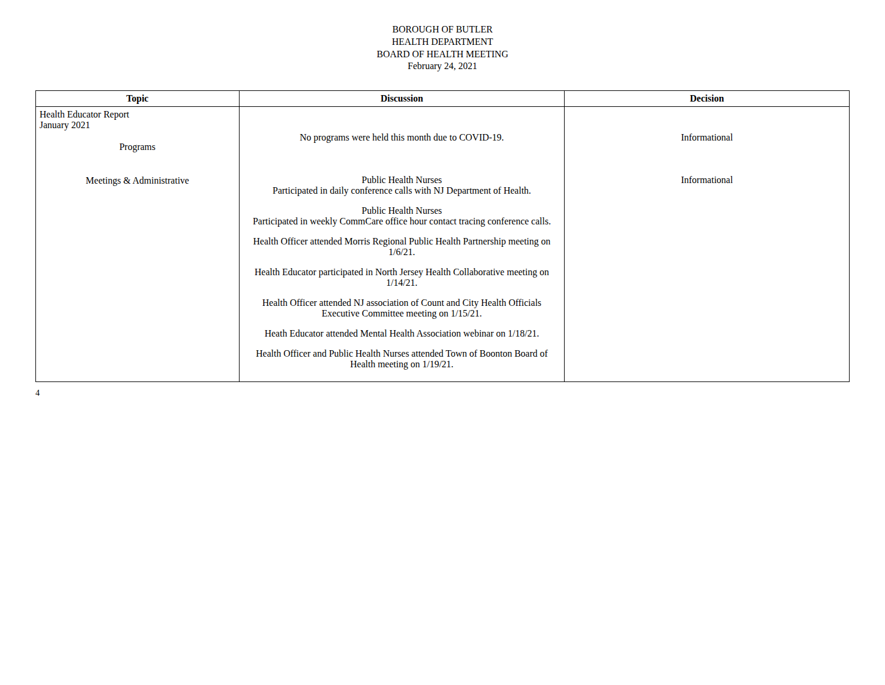BOROUGH OF BUTLER
HEALTH DEPARTMENT
BOARD OF HEALTH MEETING
February 24, 2021
| Topic | Discussion | Decision |
| --- | --- | --- |
| Health Educator Report January 2021 Programs Meetings & Administrative | No programs were held this month due to COVID-19. Public Health Nurses Participated in daily conference calls with NJ Department of Health. Public Health Nurses Participated in weekly CommCare office hour contact tracing conference calls. Health Officer attended Morris Regional Public Health Partnership meeting on 1/6/21. Health Educator participated in North Jersey Health Collaborative meeting on 1/14/21. Health Officer attended NJ association of Count and City Health Officials Executive Committee meeting on 1/15/21. Heath Educator attended Mental Health Association webinar on 1/18/21. Health Officer and Public Health Nurses attended Town of Boonton Board of Health meeting on 1/19/21. | Informational Informational |
4